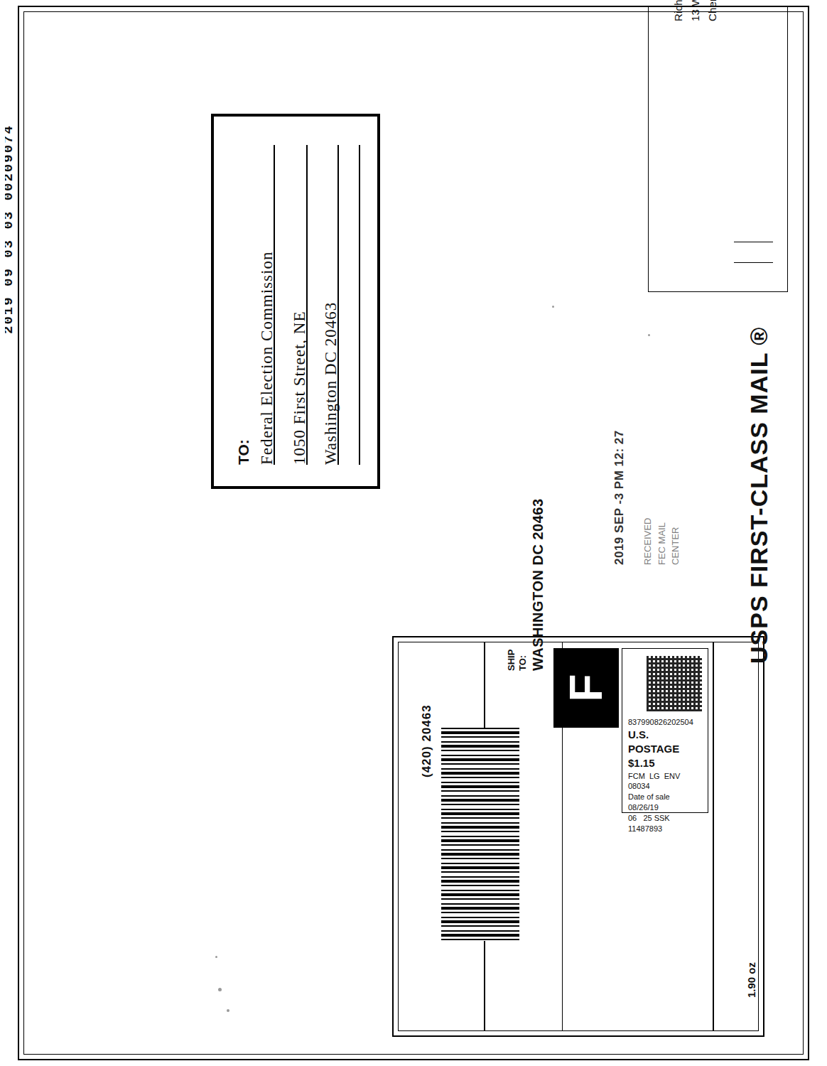Richard G. Bowen, Jr., CPA
13 Webster Avenue
Cherry Hill, N.J. 08002
TO:
Federal Election Commission
1050 First Street, NE
Washington DC 20463
2019 SEP -3 PM 12: 27
RECEIVED
FEC MAIL
CENTER
2019 09 03 03 00209074
USPS FIRST-CLASS MAIL ®
1.90 oz
837990826202504
U.S. POSTAGE
$1.15
FCM LG ENV
08034
Date of sale
08/26/19
06 25 SSK
11487893
SHIP
TO:
WASHINGTON DC 20463
(420) 20463